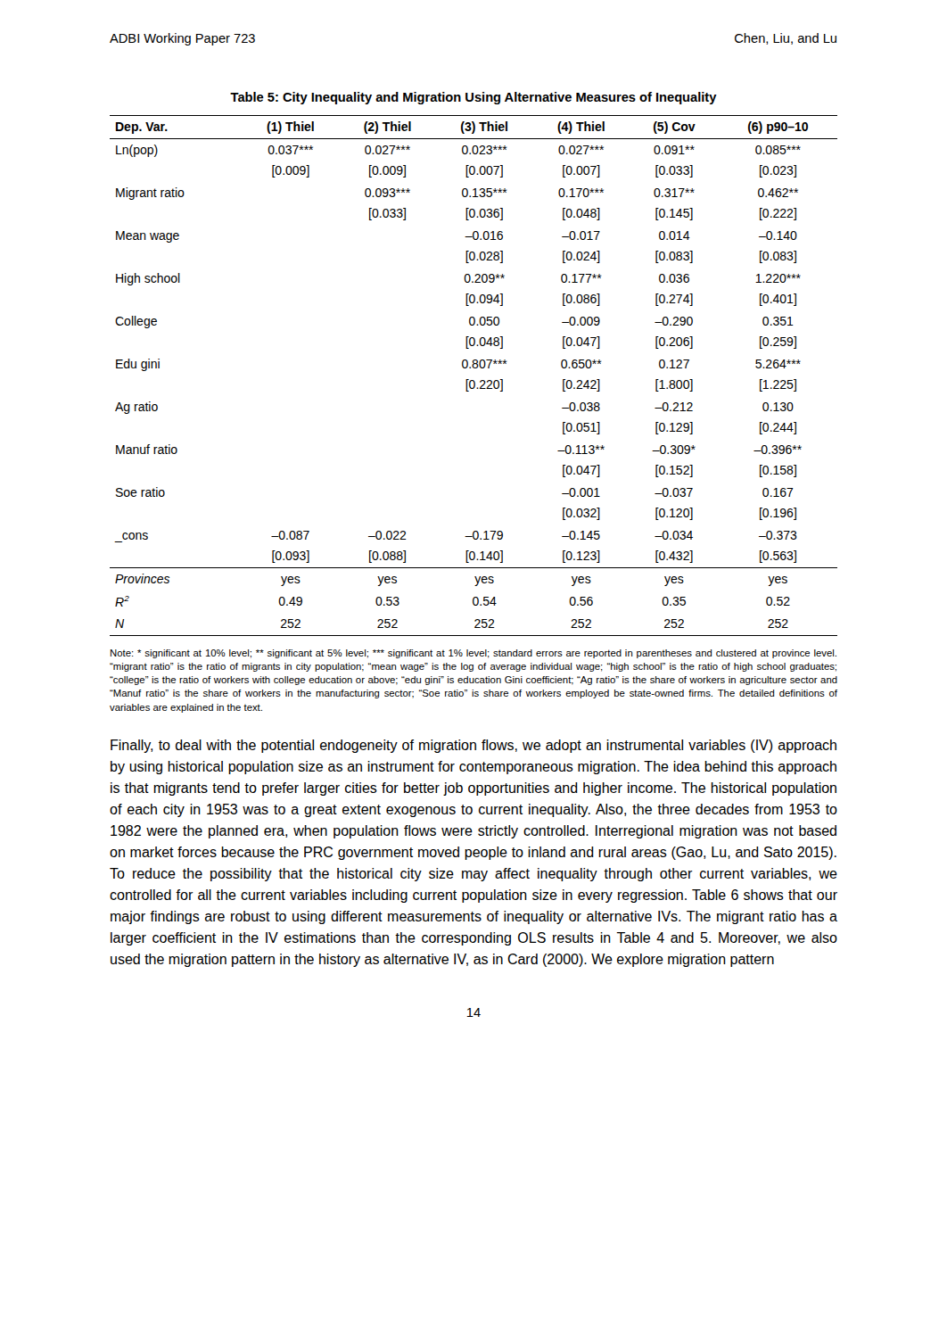ADBI Working Paper 723 Chen, Liu, and Lu
Table 5: City Inequality and Migration Using Alternative Measures of Inequality
| Dep. Var. | (1) Thiel | (2) Thiel | (3) Thiel | (4) Thiel | (5) Cov | (6) p90–10 |
| --- | --- | --- | --- | --- | --- | --- |
| Ln(pop) | 0.037*** | 0.027*** | 0.023*** | 0.027*** | 0.091** | 0.085*** |
| | [0.009] | [0.009] | [0.007] | [0.007] | [0.033] | [0.023] |
| Migrant ratio | | 0.093*** | 0.135*** | 0.170*** | 0.317** | 0.462** |
| | | [0.033] | [0.036] | [0.048] | [0.145] | [0.222] |
| Mean wage | | | –0.016 | –0.017 | 0.014 | –0.140 |
| | | | [0.028] | [0.024] | [0.083] | [0.083] |
| High school | | | 0.209** | 0.177** | 0.036 | 1.220*** |
| | | | [0.094] | [0.086] | [0.274] | [0.401] |
| College | | | 0.050 | –0.009 | –0.290 | 0.351 |
| | | | [0.048] | [0.047] | [0.206] | [0.259] |
| Edu gini | | | 0.807*** | 0.650** | 0.127 | 5.264*** |
| | | | [0.220] | [0.242] | [1.800] | [1.225] |
| Ag ratio | | | | –0.038 | –0.212 | 0.130 |
| | | | | [0.051] | [0.129] | [0.244] |
| Manuf ratio | | | | –0.113** | –0.309* | –0.396** |
| | | | | [0.047] | [0.152] | [0.158] |
| Soe ratio | | | | –0.001 | –0.037 | 0.167 |
| | | | | [0.032] | [0.120] | [0.196] |
| _cons | –0.087 | –0.022 | –0.179 | –0.145 | –0.034 | –0.373 |
| | [0.093] | [0.088] | [0.140] | [0.123] | [0.432] | [0.563] |
| Provinces | yes | yes | yes | yes | yes | yes |
| R 2 | 0.49 | 0.53 | 0.54 | 0.56 | 0.35 | 0.52 |
| N | 252 | 252 | 252 | 252 | 252 | 252 |
Note: * significant at 10% level; ** significant at 5% level; *** significant at 1% level; standard errors are reported in parentheses and clustered at province level. “migrant ratio” is the ratio of migrants in city population; “mean wage” is the log of average individual wage; “high school” is the ratio of high school graduates; “college” is the ratio of workers with college education or above; “edu gini” is education Gini coefficient; “Ag ratio” is the share of workers in agriculture sector and “Manuf ratio” is the share of workers in the manufacturing sector; “Soe ratio” is share of workers employed be state-owned firms. The detailed definitions of variables are explained in the text.
Finally, to deal with the potential endogeneity of migration flows, we adopt an instrumental variables (IV) approach by using historical population size as an instrument for contemporaneous migration. The idea behind this approach is that migrants tend to prefer larger cities for better job opportunities and higher income. The historical population of each city in 1953 was to a great extent exogenous to current inequality. Also, the three decades from 1953 to 1982 were the planned era, when population flows were strictly controlled. Interregional migration was not based on market forces because the PRC government moved people to inland and rural areas (Gao, Lu, and Sato 2015). To reduce the possibility that the historical city size may affect inequality through other current variables, we controlled for all the current variables including current population size in every regression. Table 6 shows that our major findings are robust to using different measurements of inequality or alternative IVs. The migrant ratio has a larger coefficient in the IV estimations than the corresponding OLS results in Table 4 and 5. Moreover, we also used the migration pattern in the history as alternative IV, as in Card (2000). We explore migration pattern
14